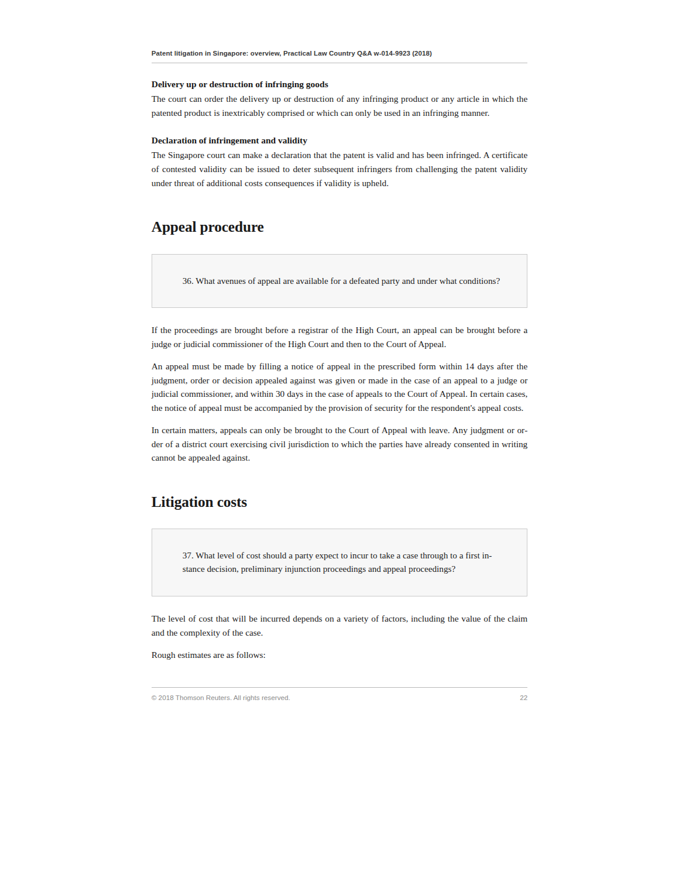Patent litigation in Singapore: overview, Practical Law Country Q&A w-014-9923 (2018)
Delivery up or destruction of infringing goods
The court can order the delivery up or destruction of any infringing product or any article in which the patented product is inextricably comprised or which can only be used in an infringing manner.
Declaration of infringement and validity
The Singapore court can make a declaration that the patent is valid and has been infringed. A certificate of contested validity can be issued to deter subsequent infringers from challenging the patent validity under threat of additional costs consequences if validity is upheld.
Appeal procedure
36. What avenues of appeal are available for a defeated party and under what conditions?
If the proceedings are brought before a registrar of the High Court, an appeal can be brought before a judge or judicial commissioner of the High Court and then to the Court of Appeal.
An appeal must be made by filling a notice of appeal in the prescribed form within 14 days after the judgment, order or decision appealed against was given or made in the case of an appeal to a judge or judicial commissioner, and within 30 days in the case of appeals to the Court of Appeal. In certain cases, the notice of appeal must be accompanied by the provision of security for the respondent's appeal costs.
In certain matters, appeals can only be brought to the Court of Appeal with leave. Any judgment or order of a district court exercising civil jurisdiction to which the parties have already consented in writing cannot be appealed against.
Litigation costs
37. What level of cost should a party expect to incur to take a case through to a first instance decision, preliminary injunction proceedings and appeal proceedings?
The level of cost that will be incurred depends on a variety of factors, including the value of the claim and the complexity of the case.
Rough estimates are as follows:
© 2018 Thomson Reuters. All rights reserved. 22